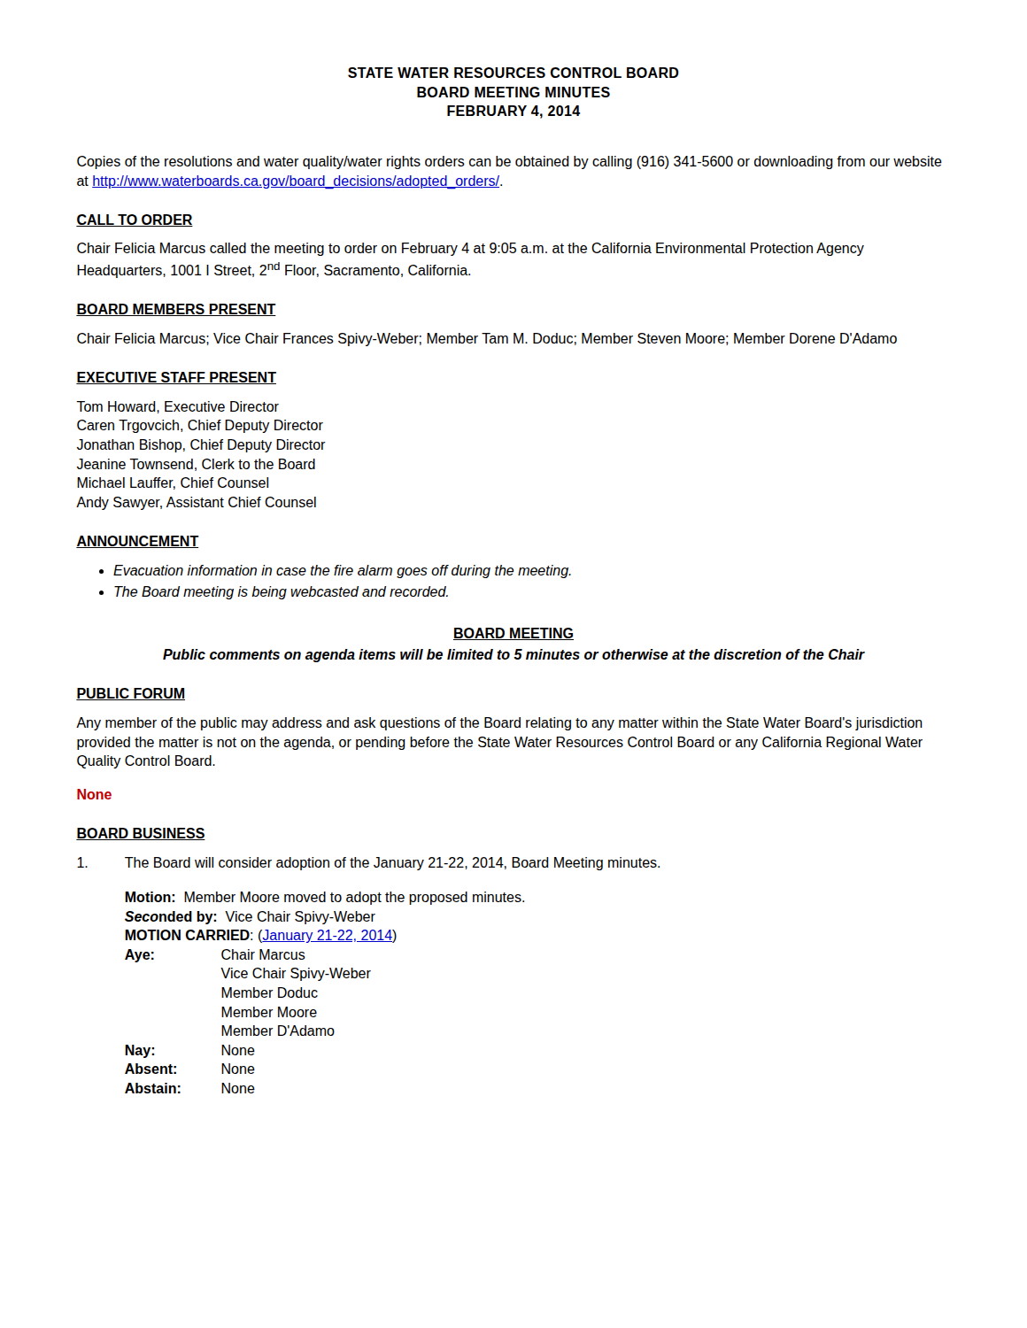STATE WATER RESOURCES CONTROL BOARD
BOARD MEETING MINUTES
FEBRUARY 4, 2014
Copies of the resolutions and water quality/water rights orders can be obtained by calling (916) 341-5600 or downloading from our website at http://www.waterboards.ca.gov/board_decisions/adopted_orders/.
CALL TO ORDER
Chair Felicia Marcus called the meeting to order on February 4 at 9:05 a.m. at the California Environmental Protection Agency Headquarters, 1001 I Street, 2nd Floor, Sacramento, California.
BOARD MEMBERS PRESENT
Chair Felicia Marcus; Vice Chair Frances Spivy-Weber; Member Tam M. Doduc; Member Steven Moore; Member Dorene D'Adamo
EXECUTIVE STAFF PRESENT
Tom Howard, Executive Director
Caren Trgovcich, Chief Deputy Director
Jonathan Bishop, Chief Deputy Director
Jeanine Townsend, Clerk to the Board
Michael Lauffer, Chief Counsel
Andy Sawyer, Assistant Chief Counsel
ANNOUNCEMENT
Evacuation information in case the fire alarm goes off during the meeting.
The Board meeting is being webcasted and recorded.
BOARD MEETING
Public comments on agenda items will be limited to 5 minutes or otherwise at the discretion of the Chair
PUBLIC FORUM
Any member of the public may address and ask questions of the Board relating to any matter within the State Water Board's jurisdiction provided the matter is not on the agenda, or pending before the State Water Resources Control Board or any California Regional Water Quality Control Board.
None
BOARD BUSINESS
1.
The Board will consider adoption of the January 21-22, 2014, Board Meeting minutes.
Motion: Member Moore moved to adopt the proposed minutes.
Seco nded by: Vice Chair Spivy-Weber
MOTION CARRIED: (January 21-22, 2014)
| Aye: | Chair Marcus |
| | Vice Chair Spivy-Weber |
| | Member Doduc |
| | Member Moore |
| | Member D'Adamo |
| Nay: | None |
| Absent: | None |
| Abstain: | None |